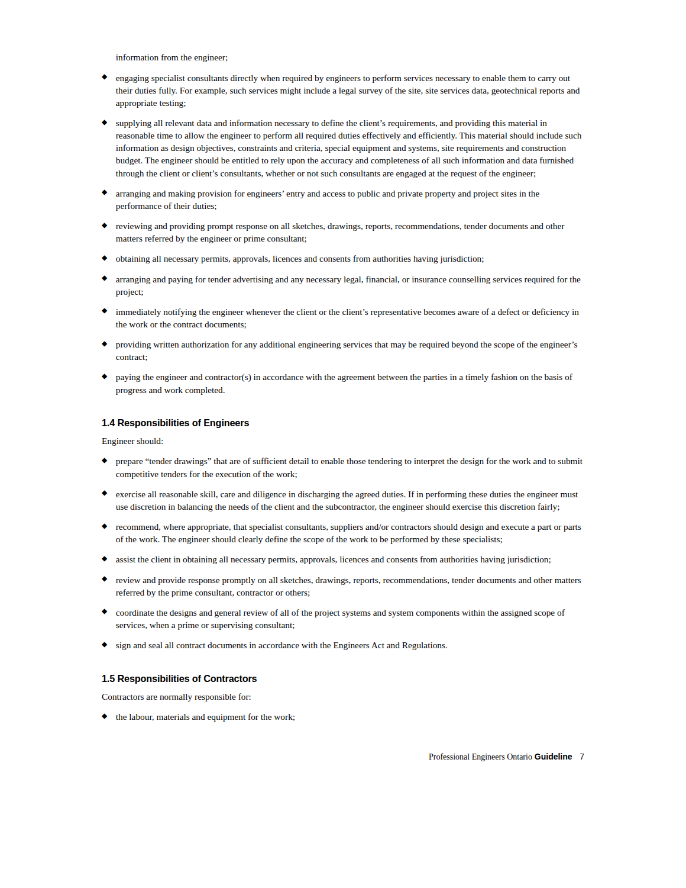information from the engineer;
engaging specialist consultants directly when required by engineers to perform services necessary to enable them to carry out their duties fully. For example, such services might include a legal survey of the site, site services data, geotechnical reports and appropriate testing;
supplying all relevant data and information necessary to define the client’s requirements, and providing this material in reasonable time to allow the engineer to perform all required duties effectively and efficiently. This material should include such information as design objectives, constraints and criteria, special equipment and systems, site requirements and construction budget. The engineer should be entitled to rely upon the accuracy and completeness of all such information and data furnished through the client or client’s consultants, whether or not such consultants are engaged at the request of the engineer;
arranging and making provision for engineers’ entry and access to public and private property and project sites in the performance of their duties;
reviewing and providing prompt response on all sketches, drawings, reports, recommendations, tender documents and other matters referred by the engineer or prime consultant;
obtaining all necessary permits, approvals, licences and consents from authorities having jurisdiction;
arranging and paying for tender advertising and any necessary legal, financial, or insurance counselling services required for the project;
immediately notifying the engineer whenever the client or the client’s representative becomes aware of a defect or deficiency in the work or the contract documents;
providing written authorization for any additional engineering services that may be required beyond the scope of the engineer’s contract;
paying the engineer and contractor(s) in accordance with the agreement between the parties in a timely fashion on the basis of progress and work completed.
1.4 Responsibilities of Engineers
Engineer should:
prepare “tender drawings” that are of sufficient detail to enable those tendering to interpret the design for the work and to submit competitive tenders for the execution of the work;
exercise all reasonable skill, care and diligence in discharging the agreed duties. If in performing these duties the engineer must use discretion in balancing the needs of the client and the subcontractor, the engineer should exercise this discretion fairly;
recommend, where appropriate, that specialist consultants, suppliers and/or contractors should design and execute a part or parts of the work. The engineer should clearly define the scope of the work to be performed by these specialists;
assist the client in obtaining all necessary permits, approvals, licences and consents from authorities having jurisdiction;
review and provide response promptly on all sketches, drawings, reports, recommendations, tender documents and other matters referred by the prime consultant, contractor or others;
coordinate the designs and general review of all of the project systems and system components within the assigned scope of services, when a prime or supervising consultant;
sign and seal all contract documents in accordance with the Engineers Act and Regulations.
1.5 Responsibilities of Contractors
Contractors are normally responsible for:
the labour, materials and equipment for the work;
Professional Engineers Ontario Guideline 7